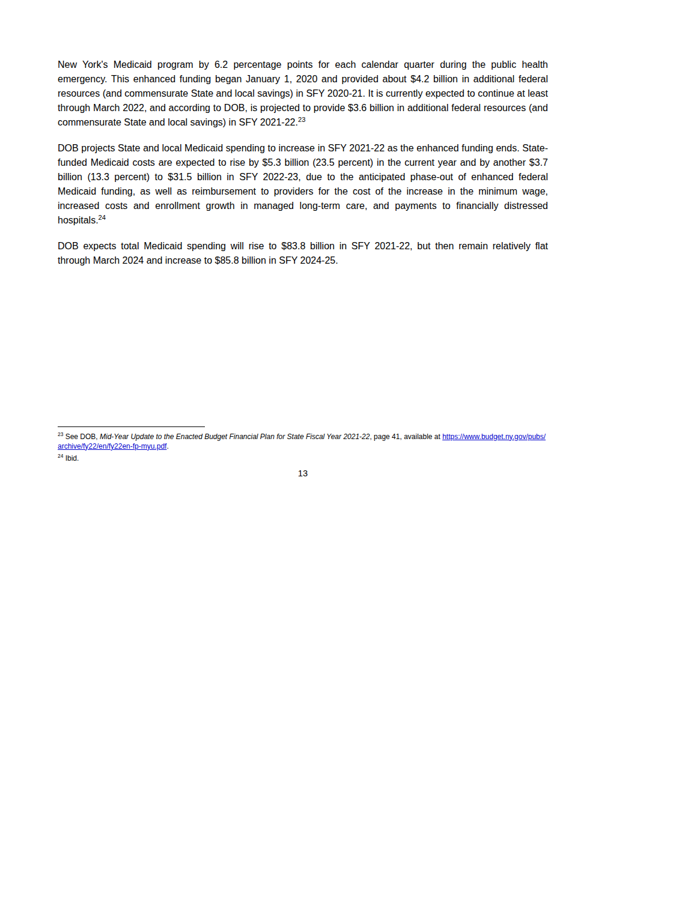New York's Medicaid program by 6.2 percentage points for each calendar quarter during the public health emergency. This enhanced funding began January 1, 2020 and provided about $4.2 billion in additional federal resources (and commensurate State and local savings) in SFY 2020-21. It is currently expected to continue at least through March 2022, and according to DOB, is projected to provide $3.6 billion in additional federal resources (and commensurate State and local savings) in SFY 2021-22.23
DOB projects State and local Medicaid spending to increase in SFY 2021-22 as the enhanced funding ends. State-funded Medicaid costs are expected to rise by $5.3 billion (23.5 percent) in the current year and by another $3.7 billion (13.3 percent) to $31.5 billion in SFY 2022-23, due to the anticipated phase-out of enhanced federal Medicaid funding, as well as reimbursement to providers for the cost of the increase in the minimum wage, increased costs and enrollment growth in managed long-term care, and payments to financially distressed hospitals.24
DOB expects total Medicaid spending will rise to $83.8 billion in SFY 2021-22, but then remain relatively flat through March 2024 and increase to $85.8 billion in SFY 2024-25.
23 See DOB, Mid-Year Update to the Enacted Budget Financial Plan for State Fiscal Year 2021-22, page 41, available at https://www.budget.ny.gov/pubs/archive/fy22/en/fy22en-fp-myu.pdf.
24 Ibid.
13